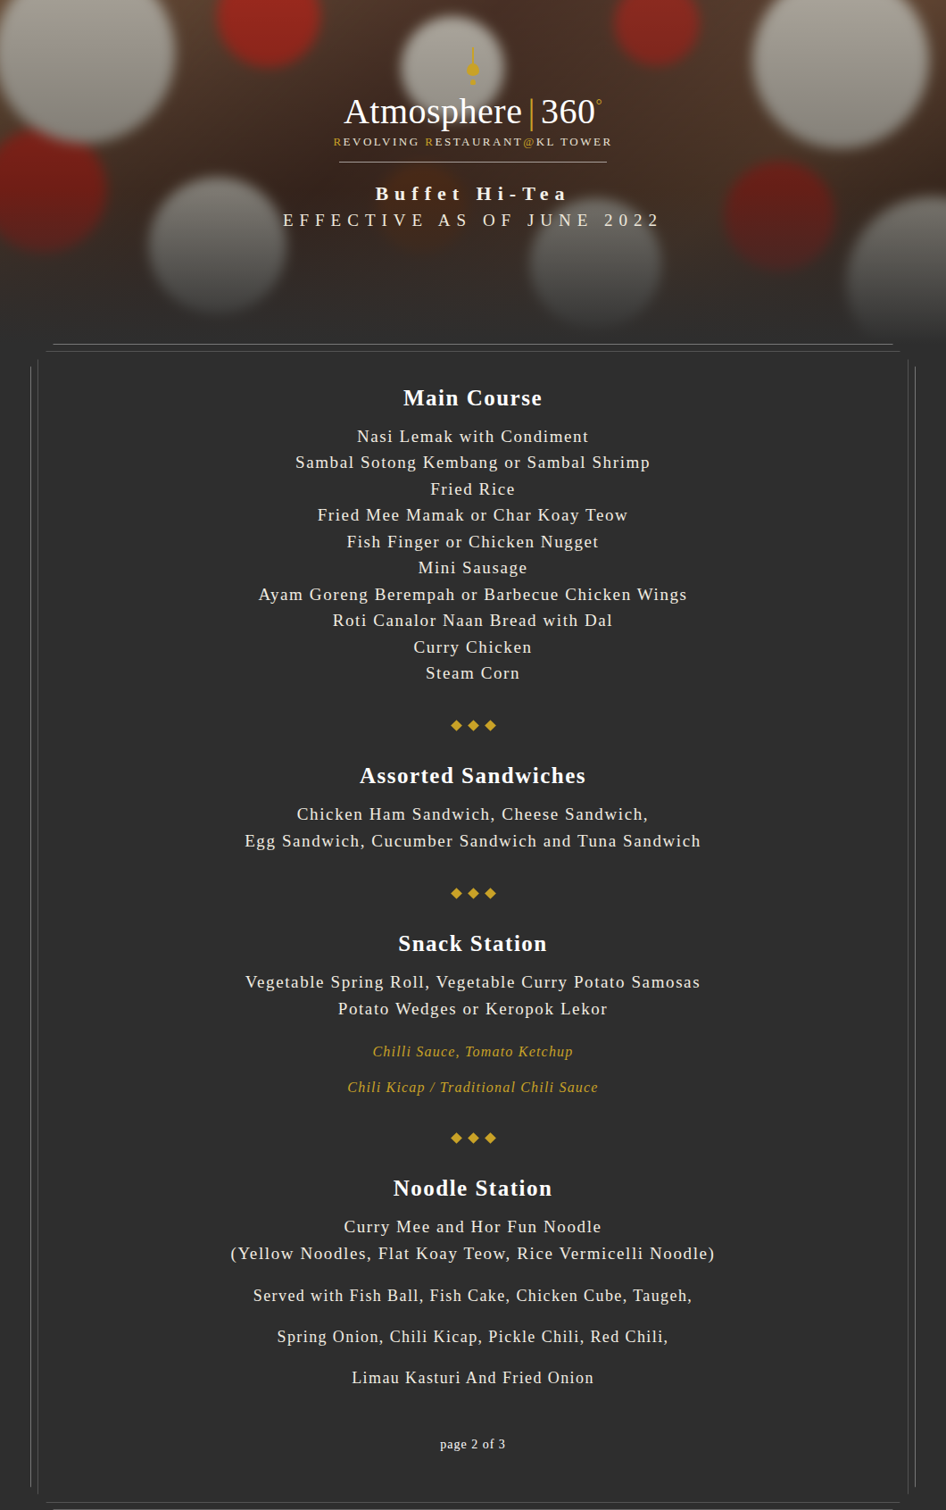Atmosphere|360°
Revolving Restaurant@KL Tower
Buffet Hi-Tea
EFFECTIVE AS OF JUNE 2022
Main Course
Nasi Lemak with Condiment
Sambal Sotong Kembang or Sambal Shrimp
Fried Rice
Fried Mee Mamak or Char Koay Teow
Fish Finger or Chicken Nugget
Mini Sausage
Ayam Goreng Berempah or Barbecue Chicken Wings
Roti Canalor Naan Bread with Dal
Curry Chicken
Steam Corn
Assorted Sandwiches
Chicken Ham Sandwich, Cheese Sandwich,
Egg Sandwich, Cucumber Sandwich and Tuna Sandwich
Snack Station
Vegetable Spring Roll, Vegetable Curry Potato Samosas
Potato Wedges or Keropok Lekor
Chilli Sauce, Tomato Ketchup
Chili Kicap / Traditional Chili Sauce
Noodle Station
Curry Mee and Hor Fun Noodle
(Yellow Noodles, Flat Koay Teow, Rice Vermicelli Noodle)
Served with Fish Ball, Fish Cake, Chicken Cube, Taugeh,
Spring Onion, Chili Kicap, Pickle Chili, Red Chili,
Limau Kasturi And Fried Onion
page 2 of 3